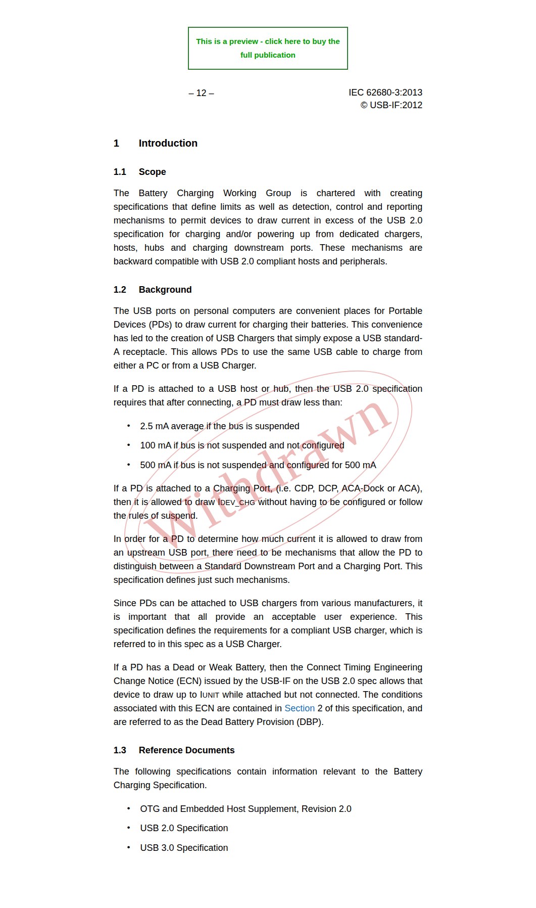This is a preview - click here to buy the full publication
– 12 –
IEC 62680-3:2013
© USB-IF:2012
1 Introduction
1.1 Scope
The Battery Charging Working Group is chartered with creating specifications that define limits as well as detection, control and reporting mechanisms to permit devices to draw current in excess of the USB 2.0 specification for charging and/or powering up from dedicated chargers, hosts, hubs and charging downstream ports. These mechanisms are backward compatible with USB 2.0 compliant hosts and peripherals.
1.2 Background
The USB ports on personal computers are convenient places for Portable Devices (PDs) to draw current for charging their batteries. This convenience has led to the creation of USB Chargers that simply expose a USB standard-A receptacle. This allows PDs to use the same USB cable to charge from either a PC or from a USB Charger.
If a PD is attached to a USB host or hub, then the USB 2.0 specification requires that after connecting, a PD must draw less than:
2.5 mA average if the bus is suspended
100 mA if bus is not suspended and not configured
500 mA if bus is not suspended and configured for 500 mA
If a PD is attached to a Charging Port, (i.e. CDP, DCP, ACA-Dock or ACA), then it is allowed to draw IDEV_CHG without having to be configured or follow the rules of suspend.
In order for a PD to determine how much current it is allowed to draw from an upstream USB port, there need to be mechanisms that allow the PD to distinguish between a Standard Downstream Port and a Charging Port. This specification defines just such mechanisms.
Since PDs can be attached to USB chargers from various manufacturers, it is important that all provide an acceptable user experience. This specification defines the requirements for a compliant USB charger, which is referred to in this spec as a USB Charger.
If a PD has a Dead or Weak Battery, then the Connect Timing Engineering Change Notice (ECN) issued by the USB-IF on the USB 2.0 spec allows that device to draw up to IUNIT while attached but not connected. The conditions associated with this ECN are contained in Section 2 of this specification, and are referred to as the Dead Battery Provision (DBP).
1.3 Reference Documents
The following specifications contain information relevant to the Battery Charging Specification.
OTG and Embedded Host Supplement, Revision 2.0
USB 2.0 Specification
USB 3.0 Specification
Withdrawn